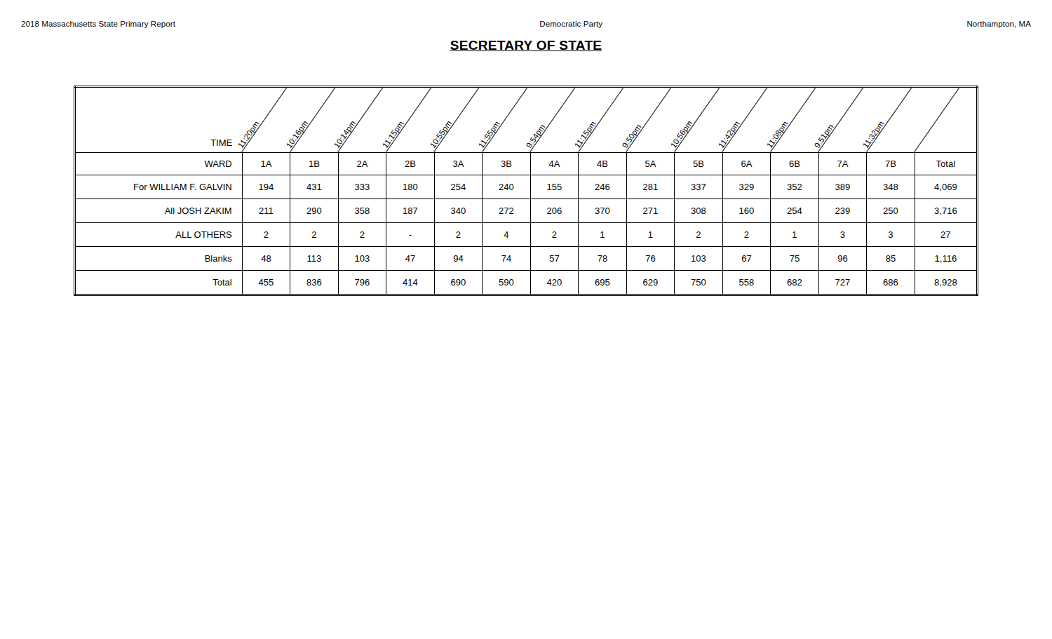2018 Massachusetts State Primary Report
Democratic Party
Northampton, MA
SECRETARY OF STATE
| TIME | 11:20pm | 10:16pm | 10:14pm | 11:15pm | 10:55pm | 11:55pm | 9:54pm | 11:15pm | 9:50pm | 10:56pm | 11:42pm | 11:08pm | 9:51pm | 11:32pm | |
| --- | --- | --- | --- | --- | --- | --- | --- | --- | --- | --- | --- | --- | --- | --- | --- |
| WARD | 1A | 1B | 2A | 2B | 3A | 3B | 4A | 4B | 5A | 5B | 6A | 6B | 7A | 7B | Total |
| For WILLIAM F. GALVIN | 194 | 431 | 333 | 180 | 254 | 240 | 155 | 246 | 281 | 337 | 329 | 352 | 389 | 348 | 4,069 |
| All JOSH ZAKIM | 211 | 290 | 358 | 187 | 340 | 272 | 206 | 370 | 271 | 308 | 160 | 254 | 239 | 250 | 3,716 |
| ALL OTHERS | 2 | 2 | 2 | - | 2 | 4 | 2 | 1 | 1 | 2 | 2 | 1 | 3 | 3 | 27 |
| Blanks | 48 | 113 | 103 | 47 | 94 | 74 | 57 | 78 | 76 | 103 | 67 | 75 | 96 | 85 | 1,116 |
| Total | 455 | 836 | 796 | 414 | 690 | 590 | 420 | 695 | 629 | 750 | 558 | 682 | 727 | 686 | 8,928 |